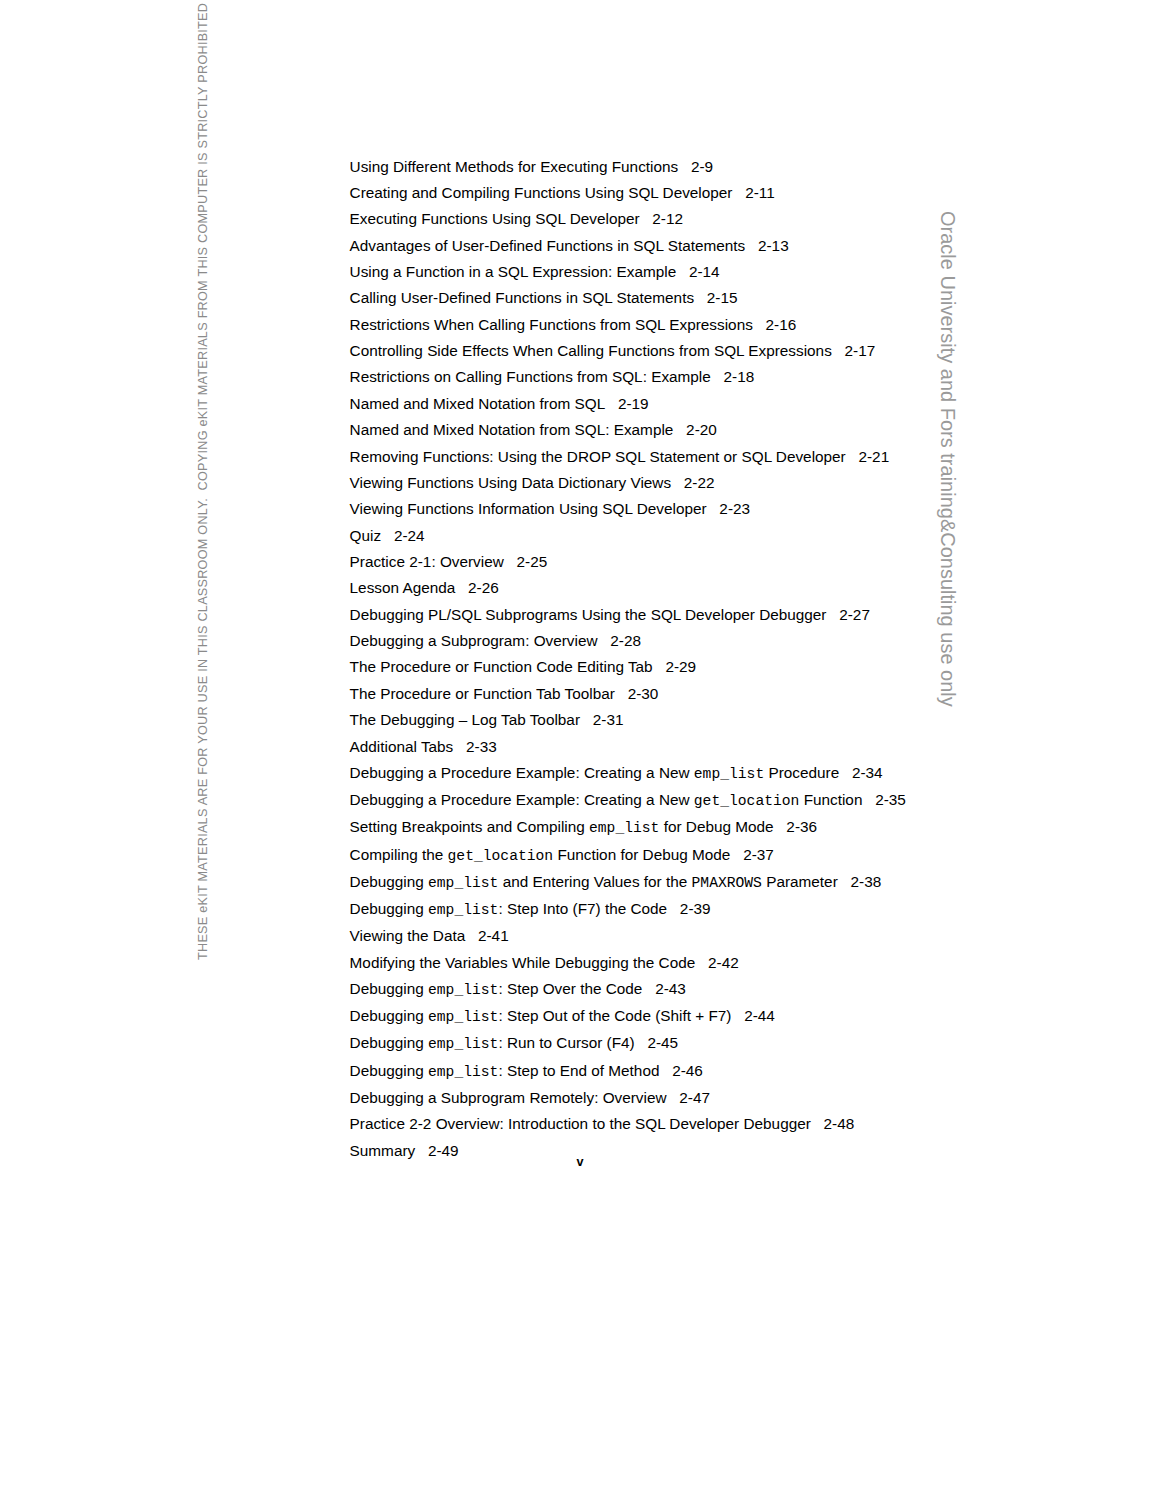THESE eKIT MATERIALS ARE FOR YOUR USE IN THIS CLASSROOM ONLY. COPYING eKIT MATERIALS FROM THIS COMPUTER IS STRICTLY PROHIBITED
Oracle University and Fors training&Consulting use only
Using Different Methods for Executing Functions 2-9
Creating and Compiling Functions Using SQL Developer 2-11
Executing Functions Using SQL Developer 2-12
Advantages of User-Defined Functions in SQL Statements 2-13
Using a Function in a SQL Expression: Example 2-14
Calling User-Defined Functions in SQL Statements 2-15
Restrictions When Calling Functions from SQL Expressions 2-16
Controlling Side Effects When Calling Functions from SQL Expressions 2-17
Restrictions on Calling Functions from SQL: Example 2-18
Named and Mixed Notation from SQL 2-19
Named and Mixed Notation from SQL: Example 2-20
Removing Functions: Using the DROP SQL Statement or SQL Developer 2-21
Viewing Functions Using Data Dictionary Views 2-22
Viewing Functions Information Using SQL Developer 2-23
Quiz 2-24
Practice 2-1: Overview 2-25
Lesson Agenda 2-26
Debugging PL/SQL Subprograms Using the SQL Developer Debugger 2-27
Debugging a Subprogram: Overview 2-28
The Procedure or Function Code Editing Tab 2-29
The Procedure or Function Tab Toolbar 2-30
The Debugging – Log Tab Toolbar 2-31
Additional Tabs 2-33
Debugging a Procedure Example: Creating a New emp_list Procedure 2-34
Debugging a Procedure Example: Creating a New get_location Function 2-35
Setting Breakpoints and Compiling emp_list for Debug Mode 2-36
Compiling the get_location Function for Debug Mode 2-37
Debugging emp_list and Entering Values for the PMAXROWS Parameter 2-38
Debugging emp_list: Step Into (F7) the Code 2-39
Viewing the Data 2-41
Modifying the Variables While Debugging the Code 2-42
Debugging emp_list: Step Over the Code 2-43
Debugging emp_list: Step Out of the Code (Shift + F7) 2-44
Debugging emp_list: Run to Cursor (F4) 2-45
Debugging emp_list: Step to End of Method 2-46
Debugging a Subprogram Remotely: Overview 2-47
Practice 2-2 Overview: Introduction to the SQL Developer Debugger 2-48
Summary 2-49
v